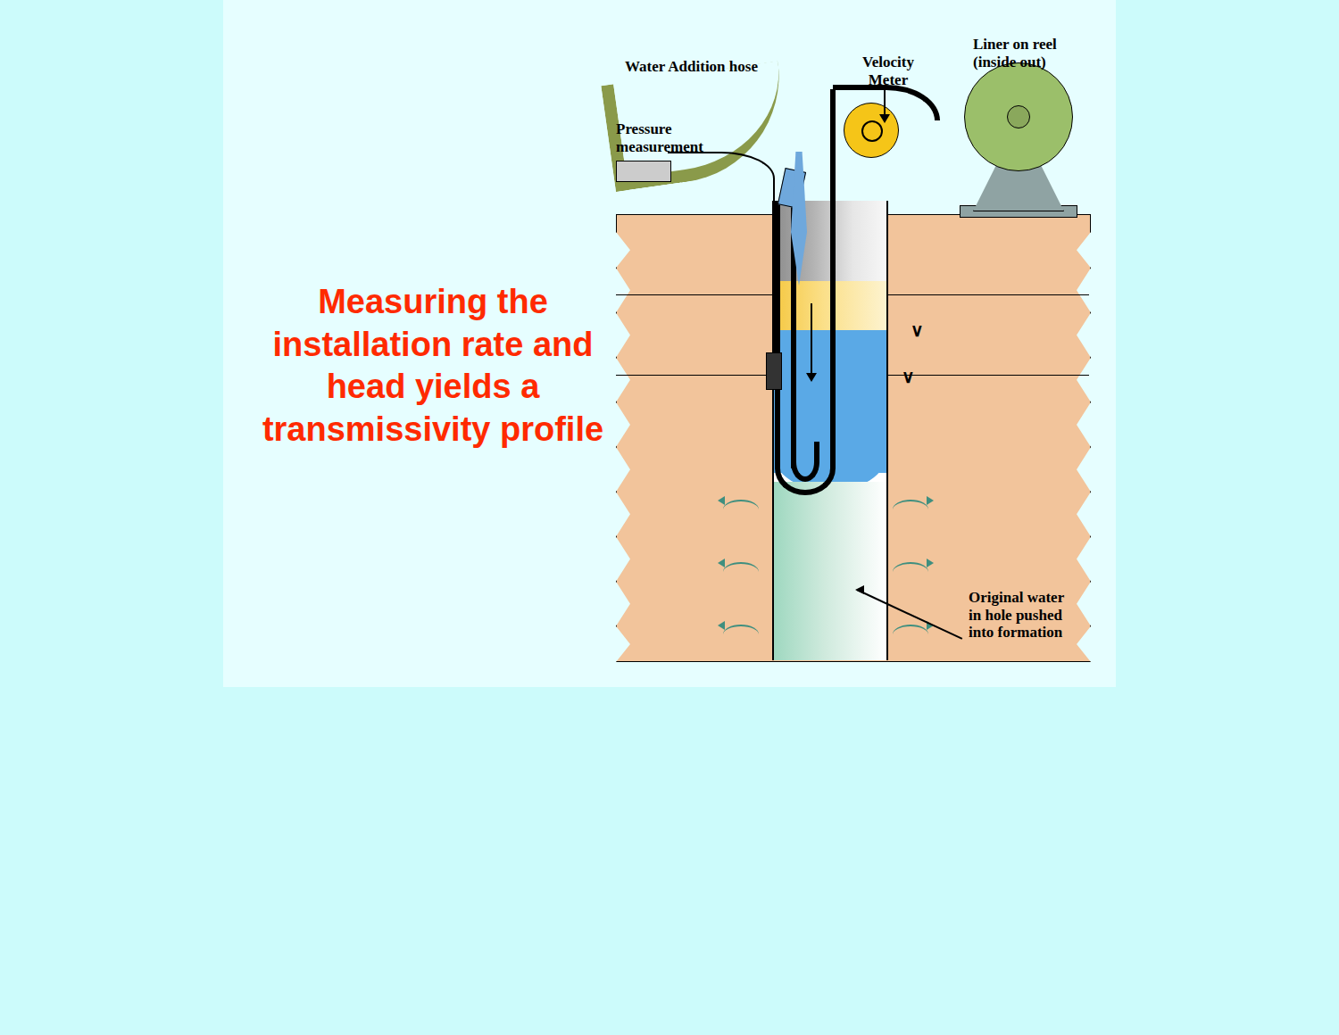Measuring the installation rate and head yields a transmissivity profile
∨
∨
Liner on reel
(inside out)
Velocity
Meter
Water Addition hose
Pressure
measurement
Original water
in hole pushed
into formation